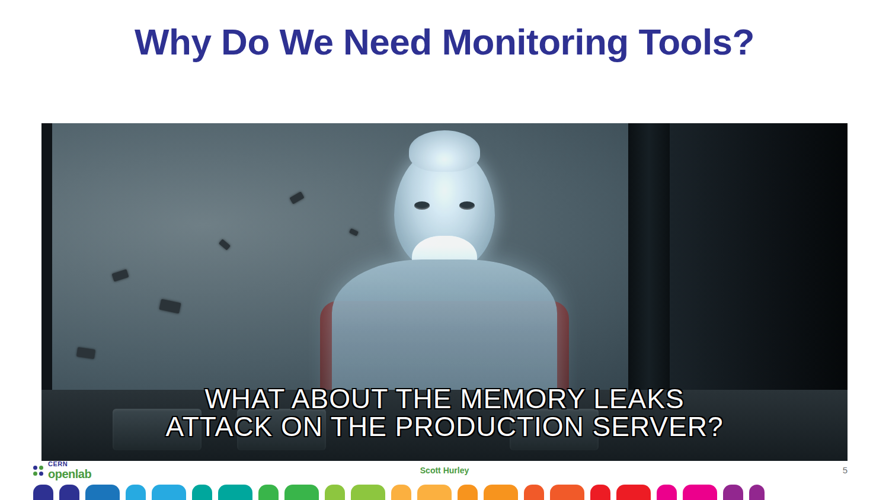Why Do We Need Monitoring Tools?
What about the memory leaks
attack on the production server?
CERN
openlab
Scott Hurley
5